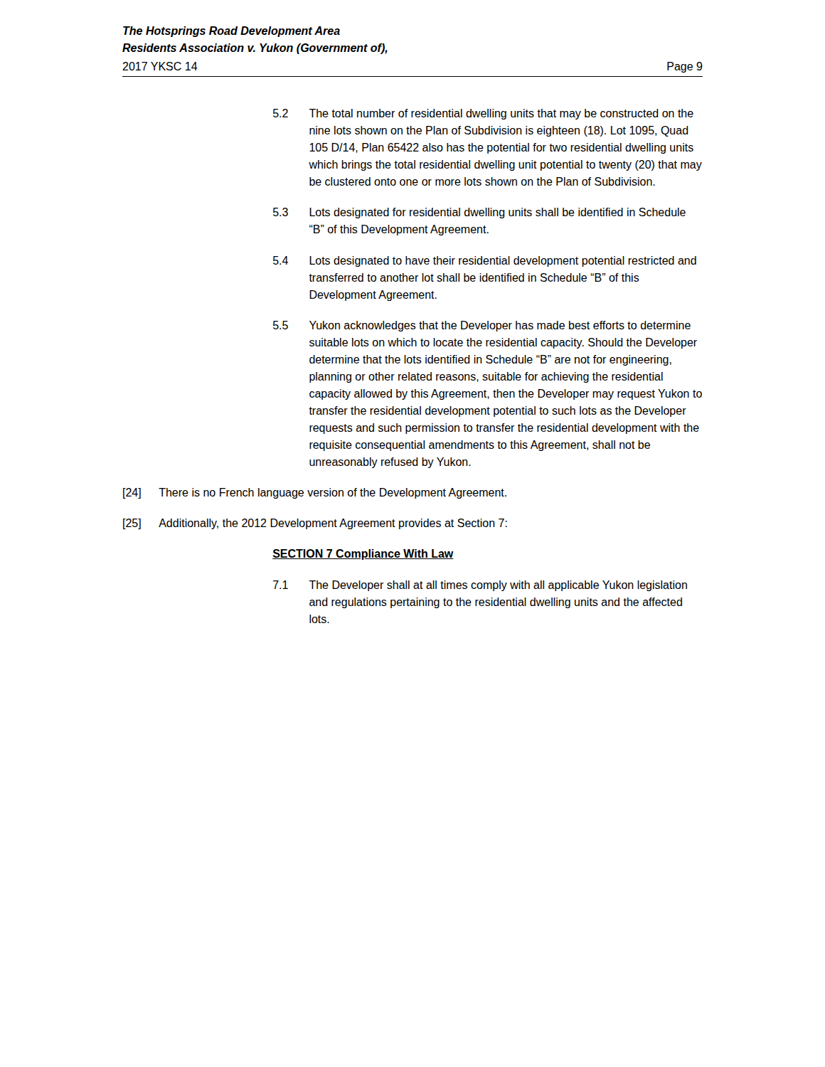The Hotsprings Road Development Area
Residents Association v. Yukon (Government of),
2017 YKSC 14 Page 9
5.2 The total number of residential dwelling units that may be constructed on the nine lots shown on the Plan of Subdivision is eighteen (18). Lot 1095, Quad 105 D/14, Plan 65422 also has the potential for two residential dwelling units which brings the total residential dwelling unit potential to twenty (20) that may be clustered onto one or more lots shown on the Plan of Subdivision.
5.3 Lots designated for residential dwelling units shall be identified in Schedule “B” of this Development Agreement.
5.4 Lots designated to have their residential development potential restricted and transferred to another lot shall be identified in Schedule “B” of this Development Agreement.
5.5 Yukon acknowledges that the Developer has made best efforts to determine suitable lots on which to locate the residential capacity. Should the Developer determine that the lots identified in Schedule “B” are not for engineering, planning or other related reasons, suitable for achieving the residential capacity allowed by this Agreement, then the Developer may request Yukon to transfer the residential development potential to such lots as the Developer requests and such permission to transfer the residential development with the requisite consequential amendments to this Agreement, shall not be unreasonably refused by Yukon.
[24] There is no French language version of the Development Agreement.
[25] Additionally, the 2012 Development Agreement provides at Section 7:
SECTION 7 Compliance With Law
7.1 The Developer shall at all times comply with all applicable Yukon legislation and regulations pertaining to the residential dwelling units and the affected lots.